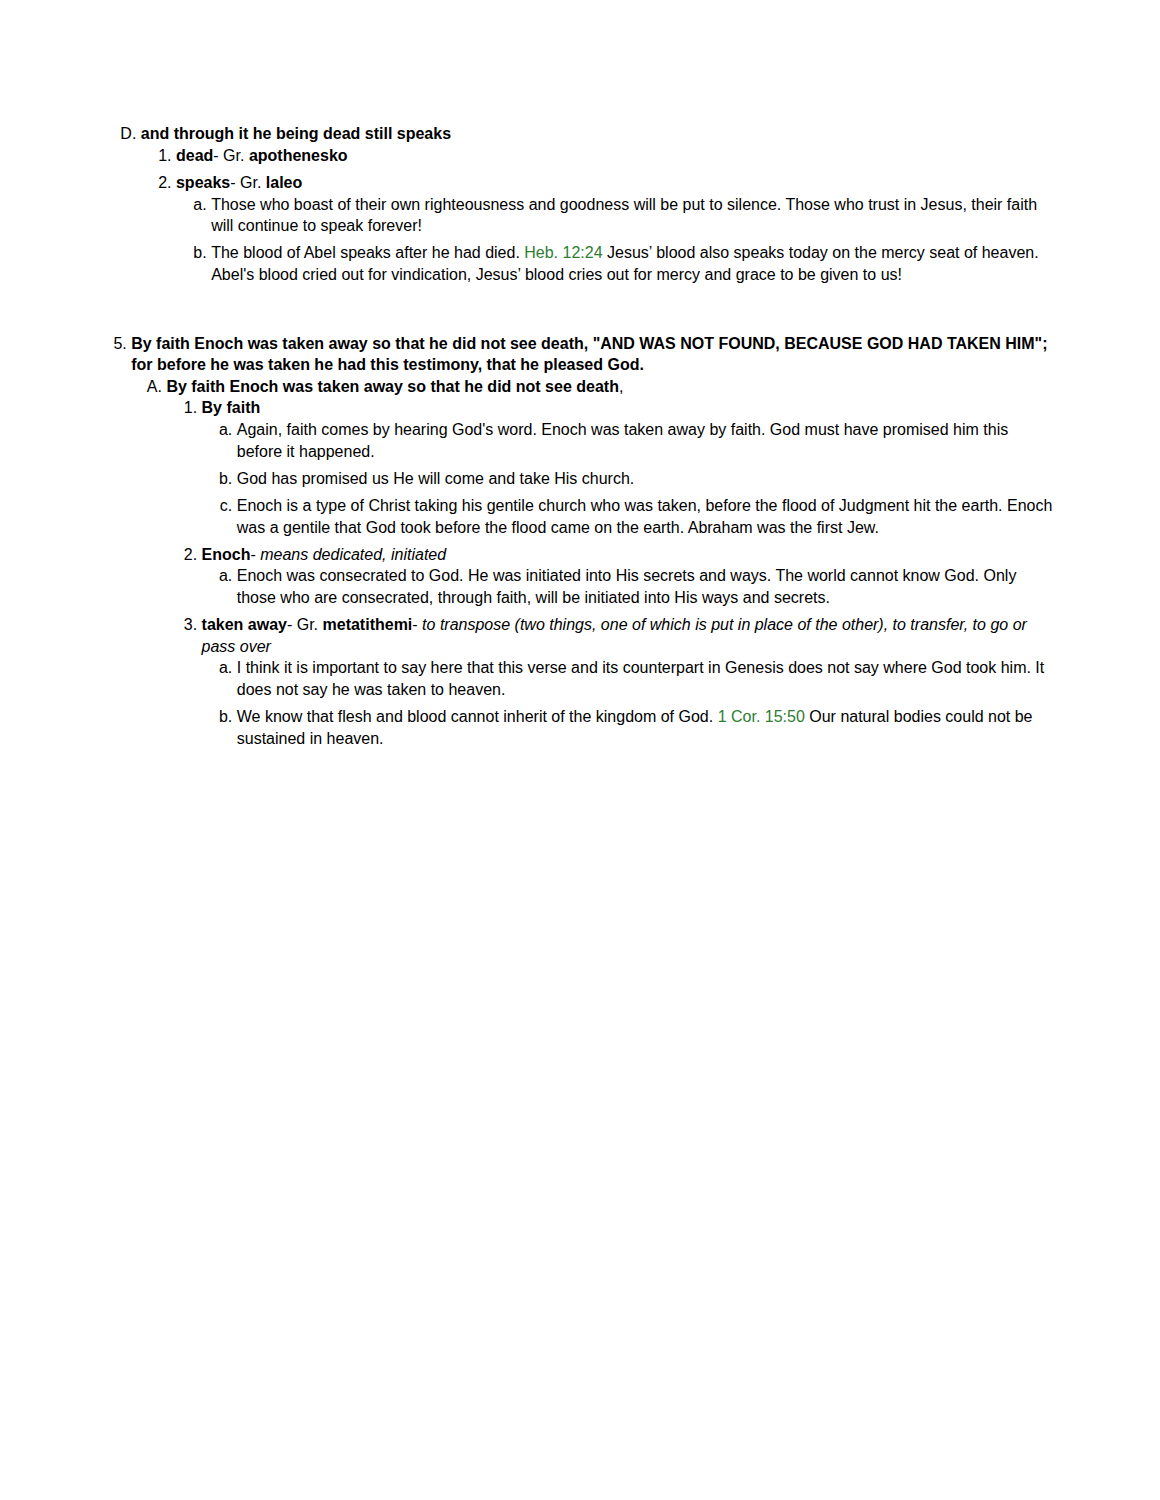and through it he being dead still speaks
dead- Gr. apothenesko
speaks- Gr. laleo
Those who boast of their own righteousness and goodness will be put to silence. Those who trust in Jesus, their faith will continue to speak forever!
The blood of Abel speaks after he had died. Heb. 12:24 Jesus’ blood also speaks today on the mercy seat of heaven. Abel's blood cried out for vindication, Jesus’ blood cries out for mercy and grace to be given to us!
By faith Enoch was taken away so that he did not see death, "AND WAS NOT FOUND, BECAUSE GOD HAD TAKEN HIM"; for before he was taken he had this testimony, that he pleased God.
By faith Enoch was taken away so that he did not see death,
By faith
Again, faith comes by hearing God's word. Enoch was taken away by faith. God must have promised him this before it happened.
God has promised us He will come and take His church.
Enoch is a type of Christ taking his gentile church who was taken, before the flood of Judgment hit the earth. Enoch was a gentile that God took before the flood came on the earth. Abraham was the first Jew.
Enoch- means dedicated, initiated
Enoch was consecrated to God. He was initiated into His secrets and ways. The world cannot know God. Only those who are consecrated, through faith, will be initiated into His ways and secrets.
taken away- Gr. metatithemi- to transpose (two things, one of which is put in place of the other), to transfer, to go or pass over
I think it is important to say here that this verse and its counterpart in Genesis does not say where God took him. It does not say he was taken to heaven.
We know that flesh and blood cannot inherit of the kingdom of God. 1 Cor. 15:50 Our natural bodies could not be sustained in heaven.